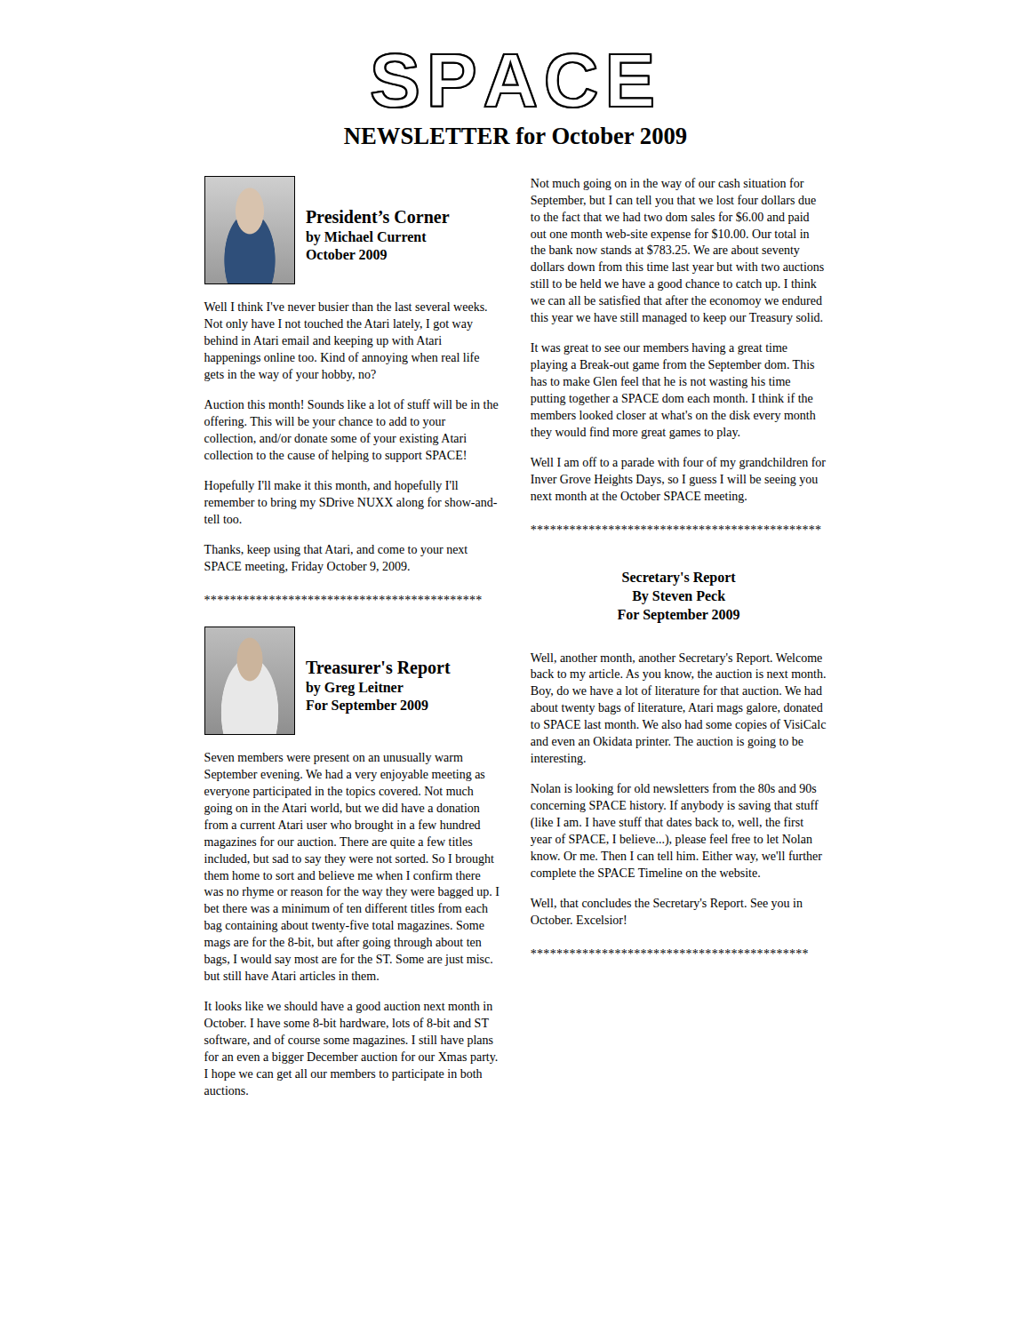SPACE
NEWSLETTER for October 2009
President’s Corner
by Michael Current
October 2009
Well I think I've never busier than the last several weeks. Not only have I not touched the Atari lately, I got way behind in Atari email and keeping up with Atari happenings online too. Kind of annoying when real life gets in the way of your hobby, no?
Auction this month! Sounds like a lot of stuff will be in the offering. This will be your chance to add to your collection, and/or donate some of your existing Atari collection to the cause of helping to support SPACE!
Hopefully I'll make it this month, and hopefully I'll remember to bring my SDrive NUXX along for show-and-tell too.
Thanks, keep using that Atari, and come to your next SPACE meeting, Friday October 9, 2009.
*******************************************
Treasurer's Report
by Greg Leitner
For September 2009
Seven members were present on an unusually warm September evening. We had a very enjoyable meeting as everyone participated in the topics covered. Not much going on in the Atari world, but we did have a donation from a current Atari user who brought in a few hundred magazines for our auction. There are quite a few titles included, but sad to say they were not sorted. So I brought them home to sort and believe me when I confirm there was no rhyme or reason for the way they were bagged up. I bet there was a minimum of ten different titles from each bag containing about twenty-five total magazines. Some mags are for the 8-bit, but after going through about ten bags, I would say most are for the ST. Some are just misc. but still have Atari articles in them.
It looks like we should have a good auction next month in October. I have some 8-bit hardware, lots of 8-bit and ST software, and of course some magazines. I still have plans for an even a bigger December auction for our Xmas party. I hope we can get all our members to participate in both auctions.
Not much going on in the way of our cash situation for September, but I can tell you that we lost four dollars due to the fact that we had two dom sales for $6.00 and paid out one month web-site expense for $10.00. Our total in the bank now stands at $783.25. We are about seventy dollars down from this time last year but with two auctions still to be held we have a good chance to catch up. I think we can all be satisfied that after the economoy we endured this year we have still managed to keep our Treasury solid.
It was great to see our members having a great time playing a Break-out game from the September dom. This has to make Glen feel that he is not wasting his time putting together a SPACE dom each month. I think if the members looked closer at what's on the disk every month they would find more great games to play.
Well I am off to a parade with four of my grandchildren for Inver Grove Heights Days, so I guess I will be seeing you next month at the October SPACE meeting.
*********************************************
Secretary's Report
By Steven Peck
For September 2009
Well, another month, another Secretary's Report. Welcome back to my article. As you know, the auction is next month. Boy, do we have a lot of literature for that auction. We had about twenty bags of literature, Atari mags galore, donated to SPACE last month. We also had some copies of VisiCalc and even an Okidata printer. The auction is going to be interesting.
Nolan is looking for old newsletters from the 80s and 90s concerning SPACE history. If anybody is saving that stuff (like I am. I have stuff that dates back to, well, the first year of SPACE, I believe...), please feel free to let Nolan know. Or me. Then I can tell him. Either way, we'll further complete the SPACE Timeline on the website.
Well, that concludes the Secretary's Report. See you in October. Excelsior!
*******************************************